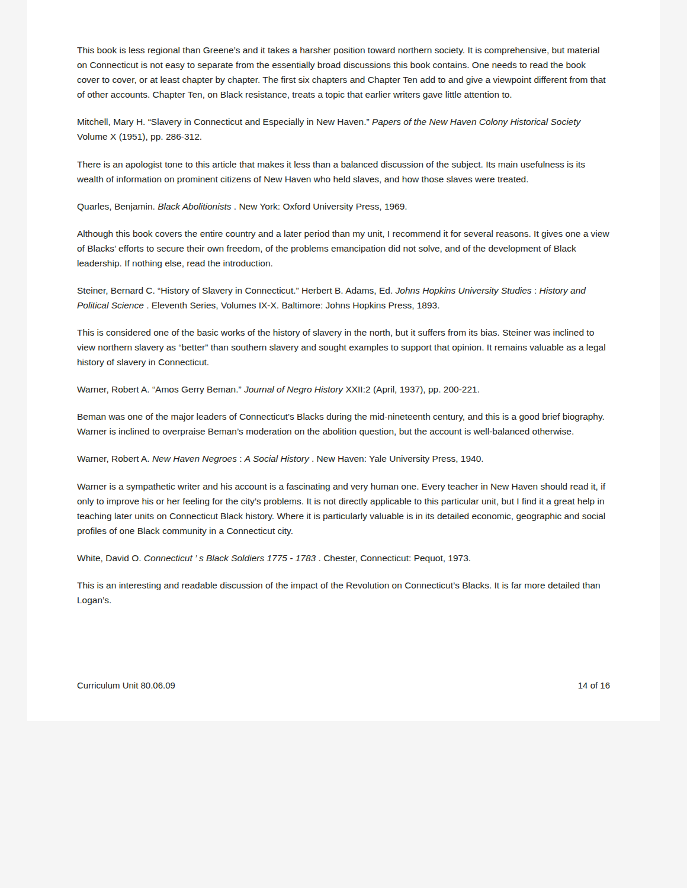This book is less regional than Greene’s and it takes a harsher position toward northern society. It is comprehensive, but material on Connecticut is not easy to separate from the essentially broad discussions this book contains. One needs to read the book cover to cover, or at least chapter by chapter. The first six chapters and Chapter Ten add to and give a viewpoint different from that of other accounts. Chapter Ten, on Black resistance, treats a topic that earlier writers gave little attention to.
Mitchell, Mary H. “Slavery in Connecticut and Especially in New Haven.” Papers of the New Haven Colony Historical Society Volume X (1951), pp. 286-312.
There is an apologist tone to this article that makes it less than a balanced discussion of the subject. Its main usefulness is its wealth of information on prominent citizens of New Haven who held slaves, and how those slaves were treated.
Quarles, Benjamin. Black Abolitionists . New York: Oxford University Press, 1969.
Although this book covers the entire country and a later period than my unit, I recommend it for several reasons. It gives one a view of Blacks’ efforts to secure their own freedom, of the problems emancipation did not solve, and of the development of Black leadership. If nothing else, read the introduction.
Steiner, Bernard C. “History of Slavery in Connecticut.” Herbert B. Adams, Ed. Johns Hopkins University Studies : History and Political Science . Eleventh Series, Volumes IX-X. Baltimore: Johns Hopkins Press, 1893.
This is considered one of the basic works of the history of slavery in the north, but it suffers from its bias. Steiner was inclined to view northern slavery as “better” than southern slavery and sought examples to support that opinion. It remains valuable as a legal history of slavery in Connecticut.
Warner, Robert A. “Amos Gerry Beman.” Journal of Negro History XXII:2 (April, 1937), pp. 200-221.
Beman was one of the major leaders of Connecticut’s Blacks during the mid-nineteenth century, and this is a good brief biography. Warner is inclined to overpraise Beman’s moderation on the abolition question, but the account is well-balanced otherwise.
Warner, Robert A. New Haven Negroes : A Social History . New Haven: Yale University Press, 1940.
Warner is a sympathetic writer and his account is a fascinating and very human one. Every teacher in New Haven should read it, if only to improve his or her feeling for the city’s problems. It is not directly applicable to this particular unit, but I find it a great help in teaching later units on Connecticut Black history. Where it is particularly valuable is in its detailed economic, geographic and social profiles of one Black community in a Connecticut city.
White, David O. Connecticut ’ s Black Soldiers 1775 - 1783 . Chester, Connecticut: Pequot, 1973.
This is an interesting and readable discussion of the impact of the Revolution on Connecticut’s Blacks. It is far more detailed than Logan’s.
Curriculum Unit 80.06.09 14 of 16